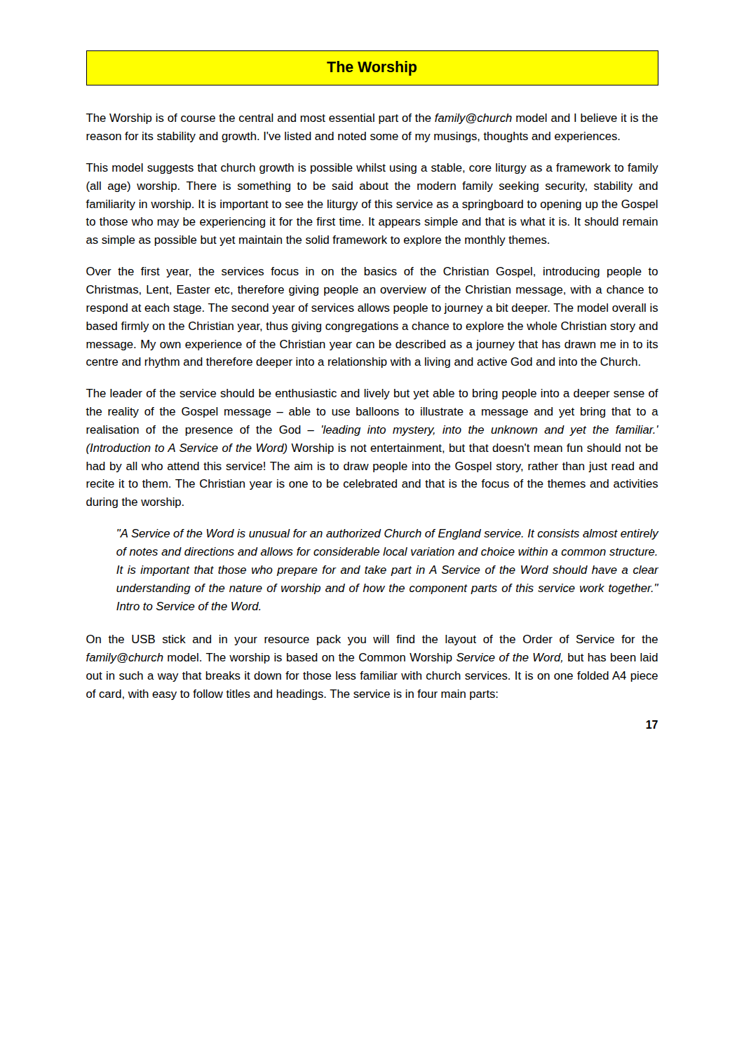The Worship
The Worship is of course the central and most essential part of the family@church model and I believe it is the reason for its stability and growth. I've listed and noted some of my musings, thoughts and experiences.
This model suggests that church growth is possible whilst using a stable, core liturgy as a framework to family (all age) worship. There is something to be said about the modern family seeking security, stability and familiarity in worship. It is important to see the liturgy of this service as a springboard to opening up the Gospel to those who may be experiencing it for the first time. It appears simple and that is what it is. It should remain as simple as possible but yet maintain the solid framework to explore the monthly themes.
Over the first year, the services focus in on the basics of the Christian Gospel, introducing people to Christmas, Lent, Easter etc, therefore giving people an overview of the Christian message, with a chance to respond at each stage. The second year of services allows people to journey a bit deeper. The model overall is based firmly on the Christian year, thus giving congregations a chance to explore the whole Christian story and message. My own experience of the Christian year can be described as a journey that has drawn me in to its centre and rhythm and therefore deeper into a relationship with a living and active God and into the Church.
The leader of the service should be enthusiastic and lively but yet able to bring people into a deeper sense of the reality of the Gospel message – able to use balloons to illustrate a message and yet bring that to a realisation of the presence of the God – 'leading into mystery, into the unknown and yet the familiar.' (Introduction to A Service of the Word) Worship is not entertainment, but that doesn't mean fun should not be had by all who attend this service! The aim is to draw people into the Gospel story, rather than just read and recite it to them. The Christian year is one to be celebrated and that is the focus of the themes and activities during the worship.
"A Service of the Word is unusual for an authorized Church of England service. It consists almost entirely of notes and directions and allows for considerable local variation and choice within a common structure. It is important that those who prepare for and take part in A Service of the Word should have a clear understanding of the nature of worship and of how the component parts of this service work together." Intro to Service of the Word.
On the USB stick and in your resource pack you will find the layout of the Order of Service for the family@church model. The worship is based on the Common Worship Service of the Word, but has been laid out in such a way that breaks it down for those less familiar with church services. It is on one folded A4 piece of card, with easy to follow titles and headings. The service is in four main parts:
17